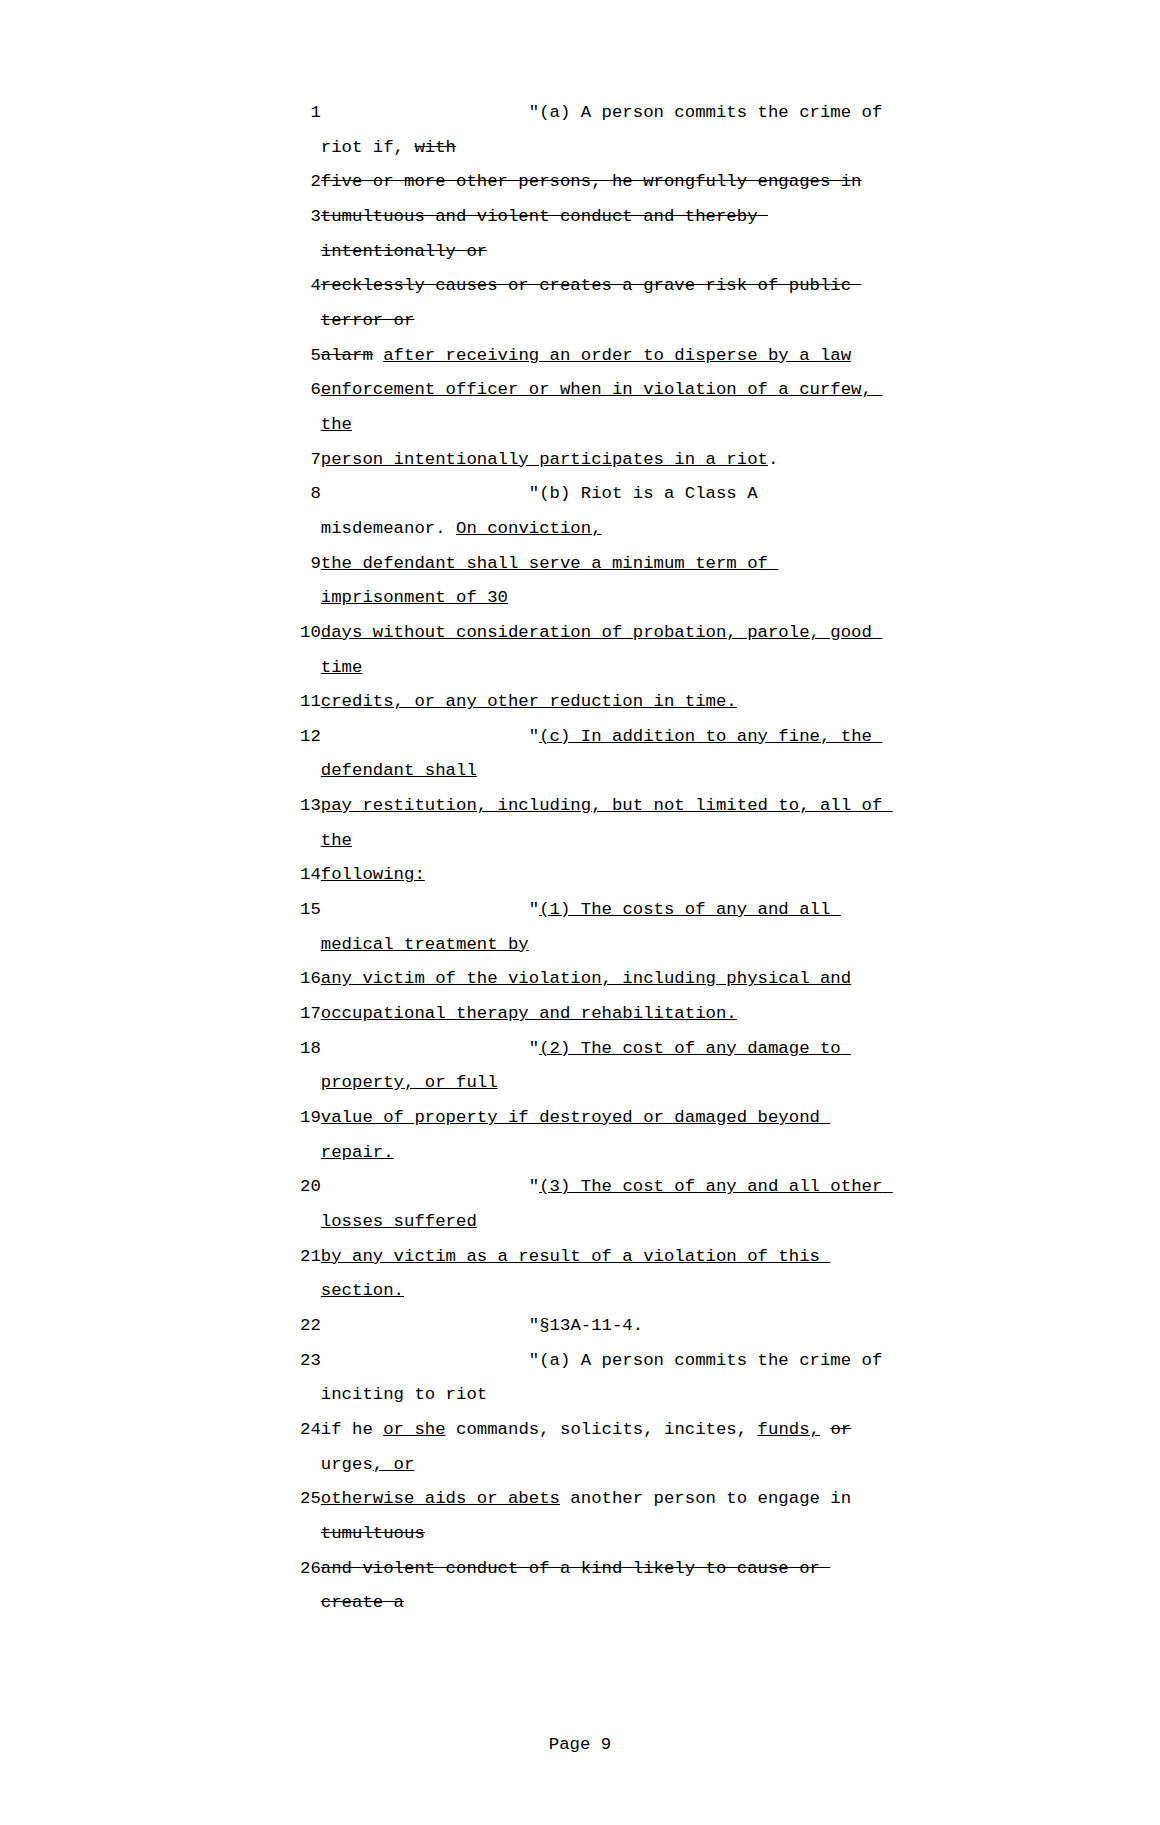| 1 | "(a) A person commits the crime of riot if, with |
| 2 | five or more other persons, he wrongfully engages in |
| 3 | tumultuous and violent conduct and thereby intentionally or |
| 4 | recklessly causes or creates a grave risk of public terror or |
| 5 | alarm after receiving an order to disperse by a law |
| 6 | enforcement officer or when in violation of a curfew, the |
| 7 | person intentionally participates in a riot . |
| 8 | "(b) Riot is a Class A misdemeanor. On conviction, |
| 9 | the defendant shall serve a minimum term of imprisonment of 30 |
| 10 | days without consideration of probation, parole, good time |
| 11 | credits, or any other reduction in time. |
| 12 | " (c) In addition to any fine, the defendant shall |
| 13 | pay restitution, including, but not limited to, all of the |
| 14 | following: |
| 15 | " (1) The costs of any and all medical treatment by |
| 16 | any victim of the violation, including physical and |
| 17 | occupational therapy and rehabilitation. |
| 18 | " (2) The cost of any damage to property, or full |
| 19 | value of property if destroyed or damaged beyond repair. |
| 20 | " (3) The cost of any and all other losses suffered |
| 21 | by any victim as a result of a violation of this section. |
| 22 | "§13A-11-4. |
| 23 | "(a) A person commits the crime of inciting to riot |
| 24 | if he or she commands, solicits, incites, funds, or urges , or |
| 25 | otherwise aids or abets another person to engage in tumultuous |
| 26 | and violent conduct of a kind likely to cause or create a |
Page 9